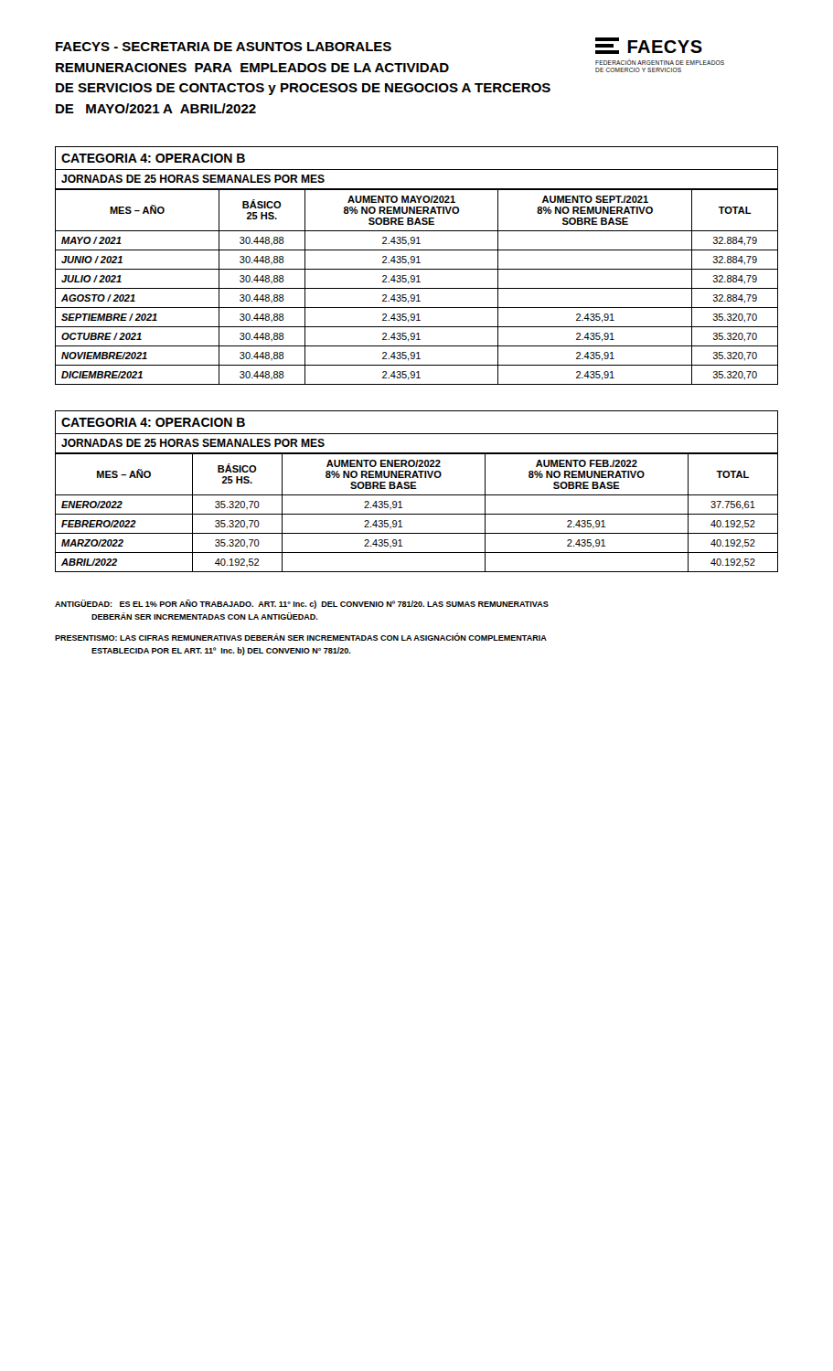FAECYS - SECRETARIA DE ASUNTOS LABORALES
REMUNERACIONES PARA EMPLEADOS DE LA ACTIVIDAD
DE SERVICIOS DE CONTACTOS y PROCESOS DE NEGOCIOS A TERCEROS
DE MAYO/2021 A ABRIL/2022
FAECYS
FEDERACIÓN ARGENTINA DE EMPLEADOS
DE COMERCIO Y SERVICIOS
CATEGORIA 4: OPERACION B
JORNADAS DE 25 HORAS SEMANALES POR MES
| MES – AÑO | BÁSICO 25 HS. | AUMENTO MAYO/2021 8% NO REMUNERATIVO SOBRE BASE | AUMENTO SEPT./2021 8% NO REMUNERATIVO SOBRE BASE | TOTAL |
| --- | --- | --- | --- | --- |
| MAYO / 2021 | 30.448,88 | 2.435,91 | | 32.884,79 |
| JUNIO / 2021 | 30.448,88 | 2.435,91 | | 32.884,79 |
| JULIO / 2021 | 30.448,88 | 2.435,91 | | 32.884,79 |
| AGOSTO / 2021 | 30.448,88 | 2.435,91 | | 32.884,79 |
| SEPTIEMBRE / 2021 | 30.448,88 | 2.435,91 | 2.435,91 | 35.320,70 |
| OCTUBRE / 2021 | 30.448,88 | 2.435,91 | 2.435,91 | 35.320,70 |
| NOVIEMBRE/2021 | 30.448,88 | 2.435,91 | 2.435,91 | 35.320,70 |
| DICIEMBRE/2021 | 30.448,88 | 2.435,91 | 2.435,91 | 35.320,70 |
CATEGORIA 4: OPERACION B
JORNADAS DE 25 HORAS SEMANALES POR MES
| MES – AÑO | BÁSICO 25 HS. | AUMENTO ENERO/2022 8% NO REMUNERATIVO SOBRE BASE | AUMENTO FEB./2022 8% NO REMUNERATIVO SOBRE BASE | TOTAL |
| --- | --- | --- | --- | --- |
| ENERO/2022 | 35.320,70 | 2.435,91 | | 37.756,61 |
| FEBRERO/2022 | 35.320,70 | 2.435,91 | 2.435,91 | 40.192,52 |
| MARZO/2022 | 35.320,70 | 2.435,91 | 2.435,91 | 40.192,52 |
| ABRIL/2022 | 40.192,52 | | | 40.192,52 |
ANTIGÜEDAD: ES EL 1% POR AÑO TRABAJADO. ART. 11° Inc. c) DEL CONVENIO Nº 781/20. LAS SUMAS REMUNERATIVAS
DEBERÁN SER INCREMENTADAS CON LA ANTIGÜEDAD.
PRESENTISMO: LAS CIFRAS REMUNERATIVAS DEBERÁN SER INCREMENTADAS CON LA ASIGNACIÓN COMPLEMENTARIA
ESTABLECIDA POR EL ART. 11º Inc. b) DEL CONVENIO N° 781/20.